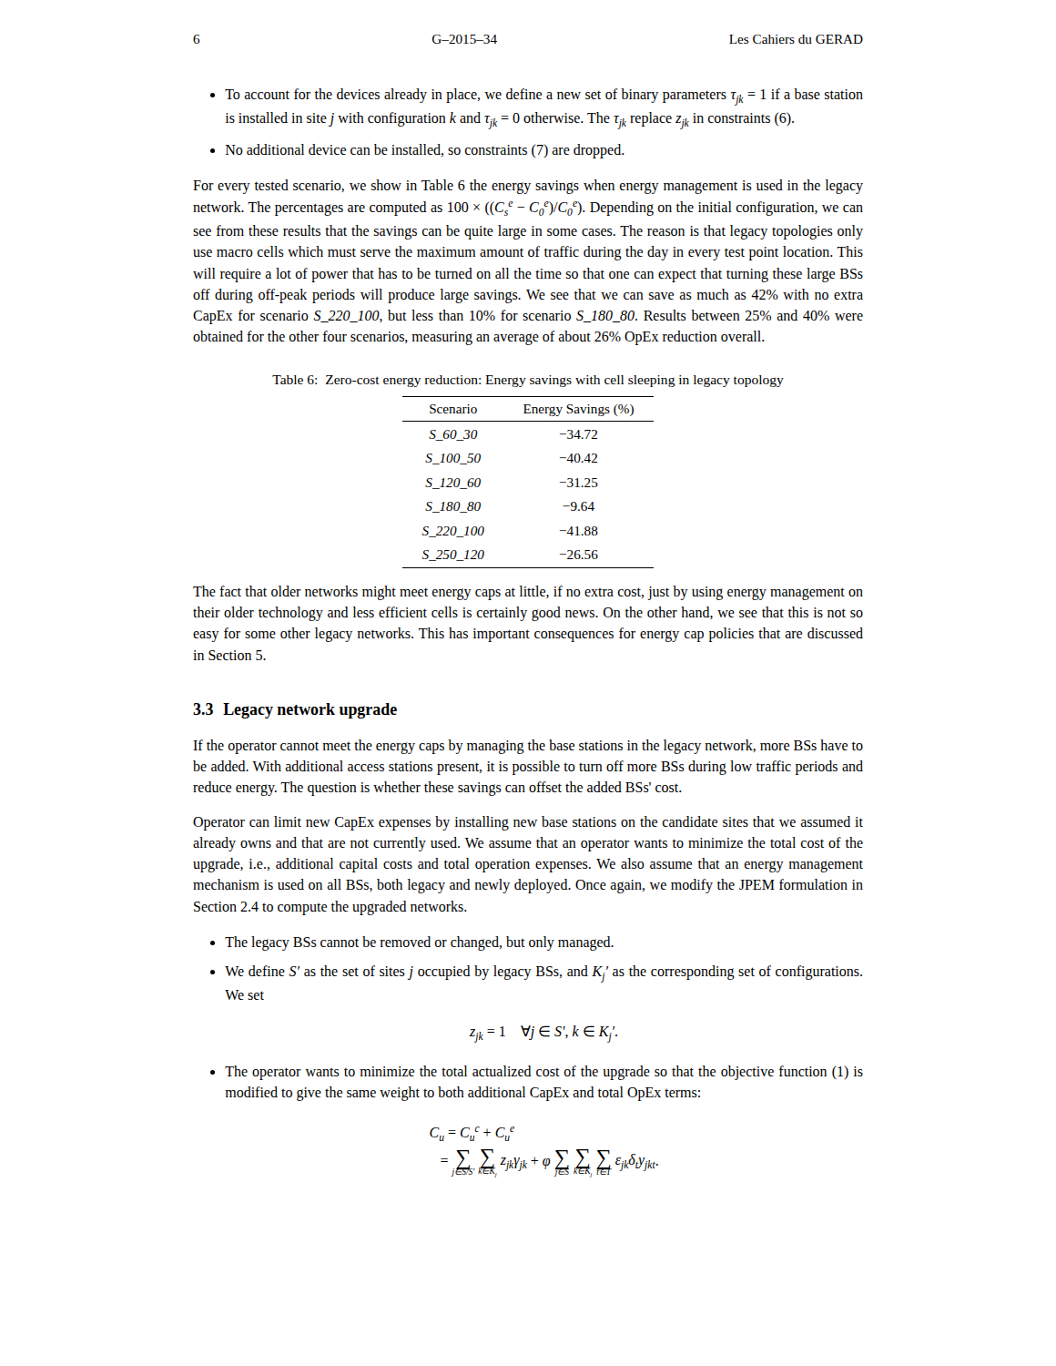6 G–2015–34 Les Cahiers du GERAD
To account for the devices already in place, we define a new set of binary parameters τjk = 1 if a base station is installed in site j with configuration k and τjk = 0 otherwise. The τjk replace zjk in constraints (6).
No additional device can be installed, so constraints (7) are dropped.
For every tested scenario, we show in Table 6 the energy savings when energy management is used in the legacy network. The percentages are computed as 100 × ((Cse − C0e)/C0e). Depending on the initial configuration, we can see from these results that the savings can be quite large in some cases. The reason is that legacy topologies only use macro cells which must serve the maximum amount of traffic during the day in every test point location. This will require a lot of power that has to be turned on all the time so that one can expect that turning these large BSs off during off-peak periods will produce large savings. We see that we can save as much as 42% with no extra CapEx for scenario S_220_100, but less than 10% for scenario S_180_80. Results between 25% and 40% were obtained for the other four scenarios, measuring an average of about 26% OpEx reduction overall.
Table 6: Zero-cost energy reduction: Energy savings with cell sleeping in legacy topology
| Scenario | Energy Savings (%) |
| --- | --- |
| S_60_30 | −34.72 |
| S_100_50 | −40.42 |
| S_120_60 | −31.25 |
| S_180_80 | −9.64 |
| S_220_100 | −41.88 |
| S_250_120 | −26.56 |
The fact that older networks might meet energy caps at little, if no extra cost, just by using energy management on their older technology and less efficient cells is certainly good news. On the other hand, we see that this is not so easy for some other legacy networks. This has important consequences for energy cap policies that are discussed in Section 5.
3.3 Legacy network upgrade
If the operator cannot meet the energy caps by managing the base stations in the legacy network, more BSs have to be added. With additional access stations present, it is possible to turn off more BSs during low traffic periods and reduce energy. The question is whether these savings can offset the added BSs' cost.
Operator can limit new CapEx expenses by installing new base stations on the candidate sites that we assumed it already owns and that are not currently used. We assume that an operator wants to minimize the total cost of the upgrade, i.e., additional capital costs and total operation expenses. We also assume that an energy management mechanism is used on all BSs, both legacy and newly deployed. Once again, we modify the JPEM formulation in Section 2.4 to compute the upgraded networks.
The legacy BSs cannot be removed or changed, but only managed.
We define S′ as the set of sites j occupied by legacy BSs, and Kj′ as the corresponding set of configurations. We set
zjk = 1 ∀j ∈ S′, k ∈ Kj′.
The operator wants to minimize the total actualized cost of the upgrade so that the objective function (1) is modified to give the same weight to both additional CapEx and total OpEx terms:
Cu = Cuc + Cue = ∑j∈S/S′ ∑k∈Kj zjkγjk + φ ∑j∈S ∑k∈Kj ∑t∈T εjkδtyjkt.